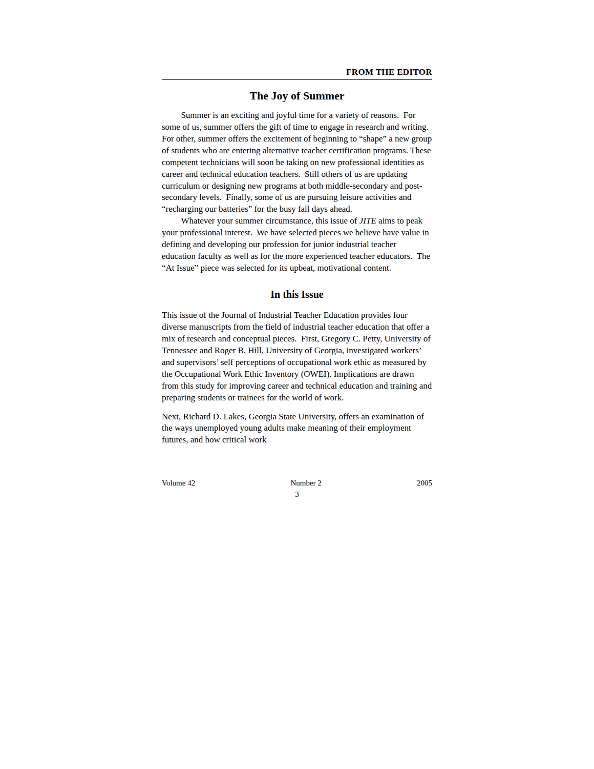FROM THE EDITOR
The Joy of Summer
Summer is an exciting and joyful time for a variety of reasons. For some of us, summer offers the gift of time to engage in research and writing. For other, summer offers the excitement of beginning to “shape” a new group of students who are entering alternative teacher certification programs. These competent technicians will soon be taking on new professional identities as career and technical education teachers. Still others of us are updating curriculum or designing new programs at both middle-secondary and post-secondary levels. Finally, some of us are pursuing leisure activities and “recharging our batteries” for the busy fall days ahead.
Whatever your summer circumstance, this issue of JITE aims to peak your professional interest. We have selected pieces we believe have value in defining and developing our profession for junior industrial teacher education faculty as well as for the more experienced teacher educators. The “At Issue” piece was selected for its upbeat, motivational content.
In this Issue
This issue of the Journal of Industrial Teacher Education provides four diverse manuscripts from the field of industrial teacher education that offer a mix of research and conceptual pieces. First, Gregory C. Petty, University of Tennessee and Roger B. Hill, University of Georgia, investigated workers’ and supervisors’ self perceptions of occupational work ethic as measured by the Occupational Work Ethic Inventory (OWEI). Implications are drawn from this study for improving career and technical education and training and preparing students or trainees for the world of work.
Next, Richard D. Lakes, Georgia State University, offers an examination of the ways unemployed young adults make meaning of their employment futures, and how critical work
Volume 42 Number 2 2005
3